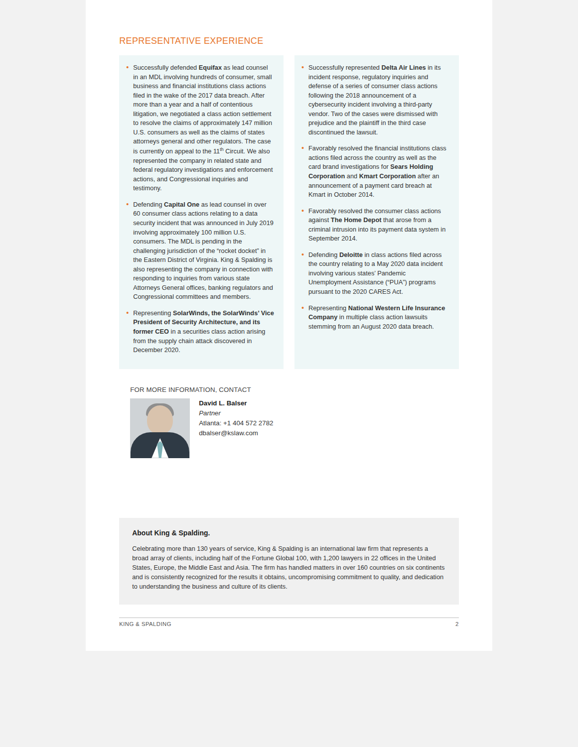REPRESENTATIVE EXPERIENCE
Successfully defended Equifax as lead counsel in an MDL involving hundreds of consumer, small business and financial institutions class actions filed in the wake of the 2017 data breach. After more than a year and a half of contentious litigation, we negotiated a class action settlement to resolve the claims of approximately 147 million U.S. consumers as well as the claims of states attorneys general and other regulators. The case is currently on appeal to the 11th Circuit. We also represented the company in related state and federal regulatory investigations and enforcement actions, and Congressional inquiries and testimony.
Defending Capital One as lead counsel in over 60 consumer class actions relating to a data security incident that was announced in July 2019 involving approximately 100 million U.S. consumers. The MDL is pending in the challenging jurisdiction of the “rocket docket” in the Eastern District of Virginia. King & Spalding is also representing the company in connection with responding to inquiries from various state Attorneys General offices, banking regulators and Congressional committees and members.
Representing SolarWinds, the SolarWinds’ Vice President of Security Architecture, and its former CEO in a securities class action arising from the supply chain attack discovered in December 2020.
Successfully represented Delta Air Lines in its incident response, regulatory inquiries and defense of a series of consumer class actions following the 2018 announcement of a cybersecurity incident involving a third-party vendor. Two of the cases were dismissed with prejudice and the plaintiff in the third case discontinued the lawsuit.
Favorably resolved the financial institutions class actions filed across the country as well as the card brand investigations for Sears Holding Corporation and Kmart Corporation after an announcement of a payment card breach at Kmart in October 2014.
Favorably resolved the consumer class actions against The Home Depot that arose from a criminal intrusion into its payment data system in September 2014.
Defending Deloitte in class actions filed across the country relating to a May 2020 data incident involving various states’ Pandemic Unemployment Assistance (“PUA”) programs pursuant to the 2020 CARES Act.
Representing National Western Life Insurance Company in multiple class action lawsuits stemming from an August 2020 data breach.
FOR MORE INFORMATION, CONTACT
David L. Balser
Partner
Atlanta: +1 404 572 2782
dbalser@kslaw.com
About King & Spalding.
Celebrating more than 130 years of service, King & Spalding is an international law firm that represents a broad array of clients, including half of the Fortune Global 100, with 1,200 lawyers in 22 offices in the United States, Europe, the Middle East and Asia. The firm has handled matters in over 160 countries on six continents and is consistently recognized for the results it obtains, uncompromising commitment to quality, and dedication to understanding the business and culture of its clients.
KING & SPALDING 2